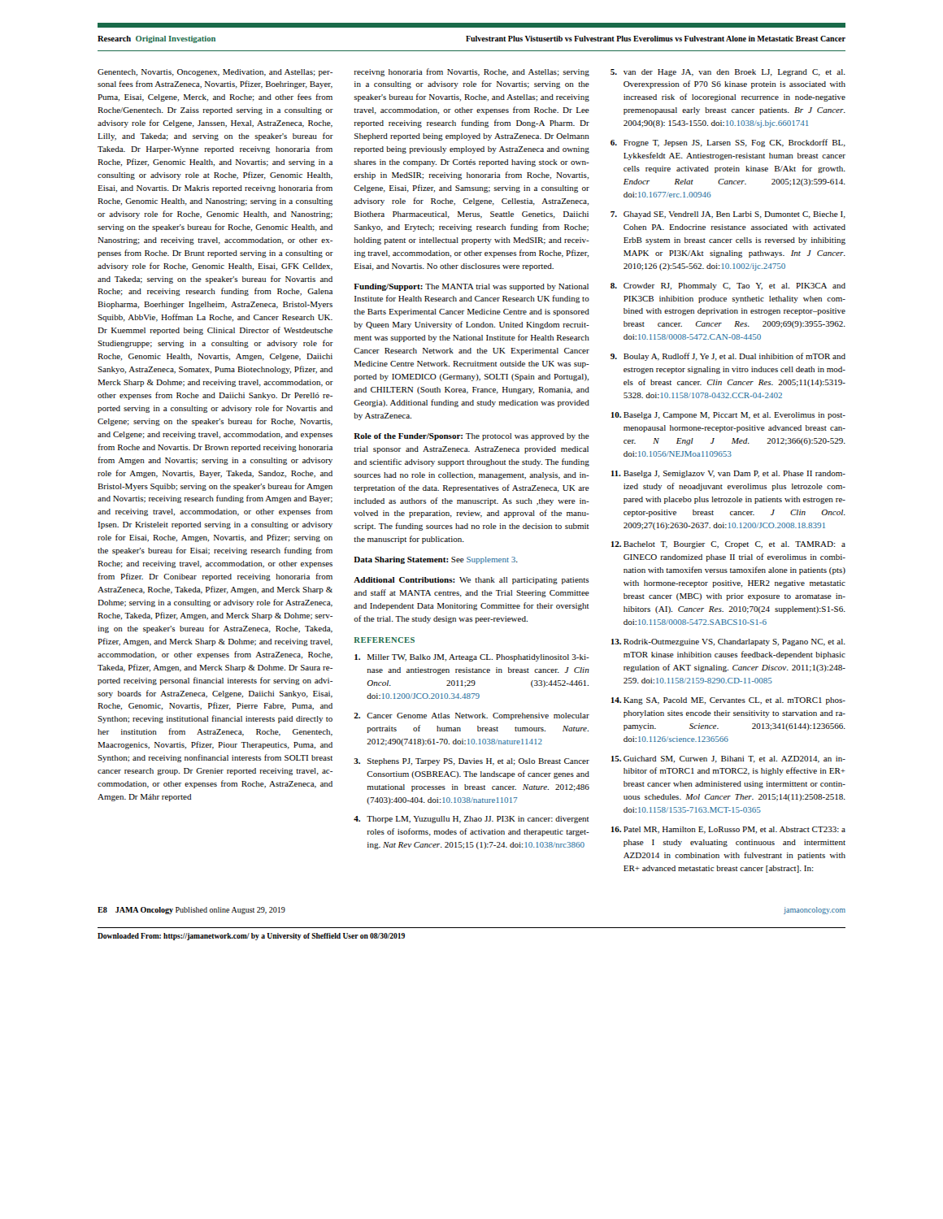Research Original Investigation
Fulvestrant Plus Vistusertib vs Fulvestrant Plus Everolimus vs Fulvestrant Alone in Metastatic Breast Cancer
Genentech, Novartis, Oncogenex, Medivation, and Astellas; personal fees from AstraZeneca, Novartis, Pfizer, Boehringer, Bayer, Puma, Eisai, Celgene, Merck, and Roche; and other fees from Roche/Genentech. Dr Zaiss reported serving in a consulting or advisory role for Celgene, Janssen, Hexal, AstraZeneca, Roche, Lilly, and Takeda; and serving on the speaker's bureau for Takeda. Dr Harper-Wynne reported receivng honoraria from Roche, Pfizer, Genomic Health, and Novartis; and serving in a consulting or advisory role at Roche, Pfizer, Genomic Health, Eisai, and Novartis. Dr Makris reported receivng honoraria from Roche, Genomic Health, and Nanostring; serving in a consulting or advisory role for Roche, Genomic Health, and Nanostring; serving on the speaker's bureau for Roche, Genomic Health, and Nanostring; and receiving travel, accommodation, or other expenses from Roche. Dr Brunt reported serving in a consulting or advisory role for Roche, Genomic Health, Eisai, GFK Celldex, and Takeda; serving on the speaker's bureau for Novartis and Roche; and receiving research funding from Roche, Galena Biopharma, Boerhinger Ingelheim, AstraZeneca, Bristol-Myers Squibb, AbbVie, Hoffman La Roche, and Cancer Research UK. Dr Kuemmel reported being Clinical Director of Westdeutsche Studiengruppe; serving in a consulting or advisory role for Roche, Genomic Health, Novartis, Amgen, Celgene, Daiichi Sankyo, AstraZeneca, Somatex, Puma Biotechnology, Pfizer, and Merck Sharp & Dohme; and receiving travel, accommodation, or other expenses from Roche and Daiichi Sankyo. Dr Perelló reported serving in a consulting or advisory role for Novartis and Celgene; serving on the speaker's bureau for Roche, Novartis, and Celgene; and receiving travel, accommodation, and expenses from Roche and Novartis. Dr Brown reported receiving honoraria from Amgen and Novartis; serving in a consulting or advisory role for Amgen, Novartis, Bayer, Takeda, Sandoz, Roche, and Bristol-Myers Squibb; serving on the speaker's bureau for Amgen and Novartis; receiving research funding from Amgen and Bayer; and receiving travel, accommodation, or other expenses from Ipsen. Dr Kristeleit reported serving in a consulting or advisory role for Eisai, Roche, Amgen, Novartis, and Pfizer; serving on the speaker's bureau for Eisai; receiving research funding from Roche; and receiving travel, accommodation, or other expenses from Pfizer. Dr Conibear reported receiving honoraria from AstraZeneca, Roche, Takeda, Pfizer, Amgen, and Merck Sharp & Dohme; serving in a consulting or advisory role for AstraZeneca, Roche, Takeda, Pfizer, Amgen, and Merck Sharp & Dohme; serving on the speaker's bureau for AstraZeneca, Roche, Takeda, Pfizer, Amgen, and Merck Sharp & Dohme; and receiving travel, accommodation, or other expenses from AstraZeneca, Roche, Takeda, Pfizer, Amgen, and Merck Sharp & Dohme. Dr Saura reported receiving personal financial interests for serving on advisory boards for AstraZeneca, Celgene, Daiichi Sankyo, Eisai, Roche, Genomic, Novartis, Pfizer, Pierre Fabre, Puma, and Synthon; receving institutional financial interests paid directly to her institution from AstraZeneca, Roche, Genentech, Maacrogenics, Novartis, Pfizer, Piour Therapeutics, Puma, and Synthon; and receiving nonfinancial interests from SOLTI breast cancer research group. Dr Grenier reported receiving travel, accommodation, or other expenses from Roche, AstraZeneca, and Amgen. Dr Máhr reported
receivng honoraria from Novartis, Roche, and Astellas; serving in a consulting or advisory role for Novartis; serving on the speaker's bureau for Novartis, Roche, and Astellas; and receiving travel, accommodation, or other expenses from Roche. Dr Lee reported receiving research funding from Dong-A Pharm. Dr Shepherd reported being employed by AstraZeneca. Dr Oelmann reported being previously employed by AstraZeneca and owning shares in the company. Dr Cortés reported having stock or ownership in MedSIR; receiving honoraria from Roche, Novartis, Celgene, Eisai, Pfizer, and Samsung; serving in a consulting or advisory role for Roche, Celgene, Cellestia, AstraZeneca, Biothera Pharmaceutical, Merus, Seattle Genetics, Daiichi Sankyo, and Erytech; receiving research funding from Roche; holding patent or intellectual property with MedSIR; and receiving travel, accommodation, or other expenses from Roche, Pfizer, Eisai, and Novartis. No other disclosures were reported.
Funding/Support: The MANTA trial was supported by National Institute for Health Research and Cancer Research UK funding to the Barts Experimental Cancer Medicine Centre and is sponsored by Queen Mary University of London. United Kingdom recruitment was supported by the National Institute for Health Research Cancer Research Network and the UK Experimental Cancer Medicine Centre Network. Recruitment outside the UK was supported by IOMEDICO (Germany), SOLTI (Spain and Portugal), and CHILTERN (South Korea, France, Hungary, Romania, and Georgia). Additional funding and study medication was provided by AstraZeneca.
Role of the Funder/Sponsor: The protocol was approved by the trial sponsor and AstraZeneca. AstraZeneca provided medical and scientific advisory support throughout the study. The funding sources had no role in collection, management, analysis, and interpretation of the data. Representatives of AstraZeneca, UK are included as authors of the manuscript. As such ,they were involved in the preparation, review, and approval of the manuscript. The funding sources had no role in the decision to submit the manuscript for publication.
Data Sharing Statement: See Supplement 3.
Additional Contributions: We thank all participating patients and staff at MANTA centres, and the Trial Steering Committee and Independent Data Monitoring Committee for their oversight of the trial. The study design was peer-reviewed.
REFERENCES
Miller TW, Balko JM, Arteaga CL. Phosphatidylinositol 3-kinase and antiestrogen resistance in breast cancer. J Clin Oncol. 2011;29 (33):4452-4461. doi:10.1200/JCO.2010.34.4879
Cancer Genome Atlas Network. Comprehensive molecular portraits of human breast tumours. Nature. 2012;490(7418):61-70. doi:10.1038/nature11412
Stephens PJ, Tarpey PS, Davies H, et al; Oslo Breast Cancer Consortium (OSBREAC). The landscape of cancer genes and mutational processes in breast cancer. Nature. 2012;486 (7403):400-404. doi:10.1038/nature11017
Thorpe LM, Yuzugullu H, Zhao JJ. PI3K in cancer: divergent roles of isoforms, modes of activation and therapeutic targeting. Nat Rev Cancer. 2015;15 (1):7-24. doi:10.1038/nrc3860
van der Hage JA, van den Broek LJ, Legrand C, et al. Overexpression of P70 S6 kinase protein is associated with increased risk of locoregional recurrence in node-negative premenopausal early breast cancer patients. Br J Cancer. 2004;90(8): 1543-1550. doi:10.1038/sj.bjc.6601741
Frogne T, Jepsen JS, Larsen SS, Fog CK, Brockdorff BL, Lykkesfeldt AE. Antiestrogen-resistant human breast cancer cells require activated protein kinase B/Akt for growth. Endocr Relat Cancer. 2005;12(3):599-614. doi:10.1677/erc.1.00946
Ghayad SE, Vendrell JA, Ben Larbi S, Dumontet C, Bieche I, Cohen PA. Endocrine resistance associated with activated ErbB system in breast cancer cells is reversed by inhibiting MAPK or PI3K/Akt signaling pathways. Int J Cancer. 2010;126 (2):545-562. doi:10.1002/ijc.24750
Crowder RJ, Phommaly C, Tao Y, et al. PIK3CA and PIK3CB inhibition produce synthetic lethality when combined with estrogen deprivation in estrogen receptor–positive breast cancer. Cancer Res. 2009;69(9):3955-3962. doi:10.1158/0008-5472.CAN-08-4450
Boulay A, Rudloff J, Ye J, et al. Dual inhibition of mTOR and estrogen receptor signaling in vitro induces cell death in models of breast cancer. Clin Cancer Res. 2005;11(14):5319-5328. doi:10.1158/1078-0432.CCR-04-2402
Baselga J, Campone M, Piccart M, et al. Everolimus in postmenopausal hormone-receptor-positive advanced breast cancer. N Engl J Med. 2012;366(6):520-529. doi:10.1056/NEJMoa1109653
Baselga J, Semiglazov V, van Dam P, et al. Phase II randomized study of neoadjuvant everolimus plus letrozole compared with placebo plus letrozole in patients with estrogen receptor-positive breast cancer. J Clin Oncol. 2009;27(16):2630-2637. doi:10.1200/JCO.2008.18.8391
Bachelot T, Bourgier C, Cropet C, et al. TAMRAD: a GINECO randomized phase II trial of everolimus in combination with tamoxifen versus tamoxifen alone in patients (pts) with hormone-receptor positive, HER2 negative metastatic breast cancer (MBC) with prior exposure to aromatase inhibitors (AI). Cancer Res. 2010;70(24 supplement):S1-S6. doi:10.1158/0008-5472.SABCS10-S1-6
Rodrik-Outmezguine VS, Chandarlapaty S, Pagano NC, et al. mTOR kinase inhibition causes feedback-dependent biphasic regulation of AKT signaling. Cancer Discov. 2011;1(3):248-259. doi:10.1158/2159-8290.CD-11-0085
Kang SA, Pacold ME, Cervantes CL, et al. mTORC1 phosphorylation sites encode their sensitivity to starvation and rapamycin. Science. 2013;341(6144):1236566. doi:10.1126/science.1236566
Guichard SM, Curwen J, Bihani T, et al. AZD2014, an inhibitor of mTORC1 and mTORC2, is highly effective in ER+ breast cancer when administered using intermittent or continuous schedules. Mol Cancer Ther. 2015;14(11):2508-2518. doi:10.1158/1535-7163.MCT-15-0365
Patel MR, Hamilton E, LoRusso PM, et al. Abstract CT233: a phase I study evaluating continuous and intermittent AZD2014 in combination with fulvestrant in patients with ER+ advanced metastatic breast cancer [abstract]. In:
E8
JAMA Oncology Published online August 29, 2019
jamaoncology.com
Downloaded From: https://jamanetwork.com/ by a University of Sheffield User on 08/30/2019